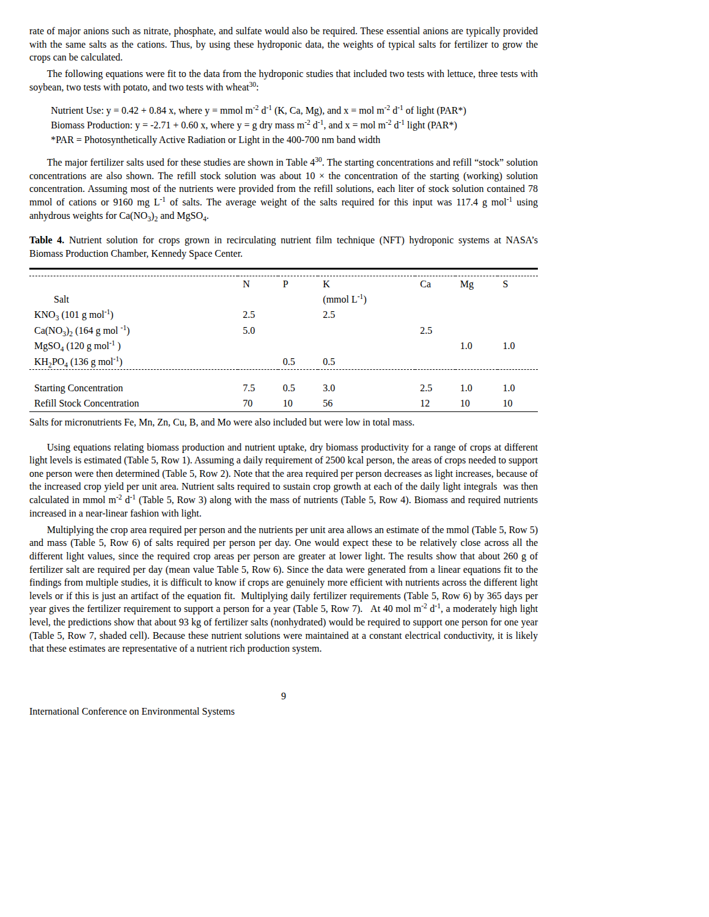rate of major anions such as nitrate, phosphate, and sulfate would also be required. These essential anions are typically provided with the same salts as the cations. Thus, by using these hydroponic data, the weights of typical salts for fertilizer to grow the crops can be calculated.
The following equations were fit to the data from the hydroponic studies that included two tests with lettuce, three tests with soybean, two tests with potato, and two tests with wheat30:
Nutrient Use: y = 0.42 + 0.84 x, where y = mmol m-2 d-1 (K, Ca, Mg), and x = mol m-2 d-1 of light (PAR*)
Biomass Production: y = -2.71 + 0.60 x, where y = g dry mass m-2 d-1, and x = mol m-2 d-1 light (PAR*)
*PAR = Photosynthetically Active Radiation or Light in the 400-700 nm band width
The major fertilizer salts used for these studies are shown in Table 430. The starting concentrations and refill “stock” solution concentrations are also shown. The refill stock solution was about 10 × the concentration of the starting (working) solution concentration. Assuming most of the nutrients were provided from the refill solutions, each liter of stock solution contained 78 mmol of cations or 9160 mg L-1 of salts. The average weight of the salts required for this input was 117.4 g mol-1 using anhydrous weights for Ca(NO3)2 and MgSO4.
Table 4. Nutrient solution for crops grown in recirculating nutrient film technique (NFT) hydroponic systems at NASA’s Biomass Production Chamber, Kennedy Space Center.
| | N | P | K | Ca | Mg | S |
| Salt | | | (mmol L -1 ) | | | |
| KNO 3 (101 g mol -1 ) | 2.5 | | 2.5 | | | |
| Ca(NO 3 ) 2 (164 g mol -1 ) | 5.0 | | | 2.5 | | |
| MgSO 4 (120 g mol -1 ) | | | | | 1.0 | 1.0 |
| KH 2 PO 4 (136 g mol -1 ) | | 0.5 | 0.5 | | | |
| Starting Concentration | 7.5 | 0.5 | 3.0 | 2.5 | 1.0 | 1.0 |
| Refill Stock Concentration | 70 | 10 | 56 | 12 | 10 | 10 |
Salts for micronutrients Fe, Mn, Zn, Cu, B, and Mo were also included but were low in total mass.
Using equations relating biomass production and nutrient uptake, dry biomass productivity for a range of crops at different light levels is estimated (Table 5, Row 1). Assuming a daily requirement of 2500 kcal person, the areas of crops needed to support one person were then determined (Table 5, Row 2). Note that the area required per person decreases as light increases, because of the increased crop yield per unit area. Nutrient salts required to sustain crop growth at each of the daily light integrals was then calculated in mmol m-2 d-1 (Table 5, Row 3) along with the mass of nutrients (Table 5, Row 4). Biomass and required nutrients increased in a near-linear fashion with light.
Multiplying the crop area required per person and the nutrients per unit area allows an estimate of the mmol (Table 5, Row 5) and mass (Table 5, Row 6) of salts required per person per day. One would expect these to be relatively close across all the different light values, since the required crop areas per person are greater at lower light. The results show that about 260 g of fertilizer salt are required per day (mean value Table 5, Row 6). Since the data were generated from a linear equations fit to the findings from multiple studies, it is difficult to know if crops are genuinely more efficient with nutrients across the different light levels or if this is just an artifact of the equation fit. Multiplying daily fertilizer requirements (Table 5, Row 6) by 365 days per year gives the fertilizer requirement to support a person for a year (Table 5, Row 7). At 40 mol m-2 d-1, a moderately high light level, the predictions show that about 93 kg of fertilizer salts (nonhydrated) would be required to support one person for one year (Table 5, Row 7, shaded cell). Because these nutrient solutions were maintained at a constant electrical conductivity, it is likely that these estimates are representative of a nutrient rich production system.
9
International Conference on Environmental Systems